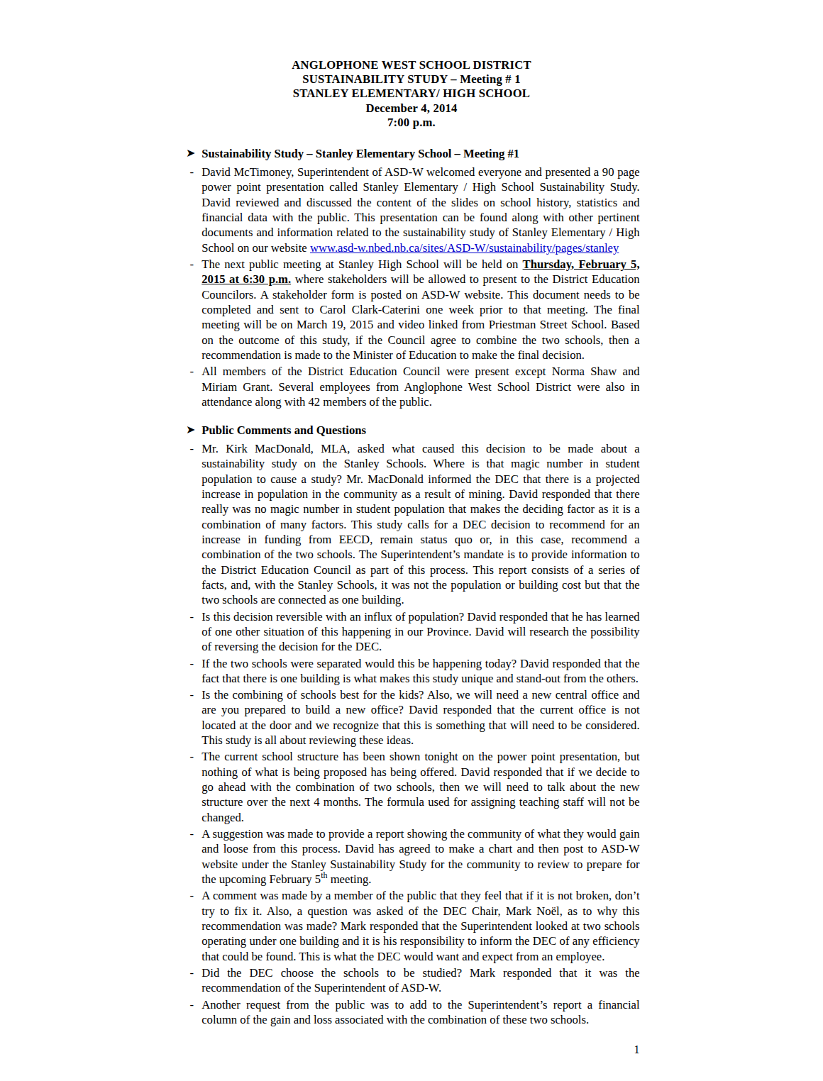ANGLOPHONE WEST SCHOOL DISTRICT
SUSTAINABILITY STUDY – Meeting # 1
STANLEY ELEMENTARY/ HIGH SCHOOL
December 4, 2014
7:00 p.m.
Sustainability Study – Stanley Elementary School – Meeting #1
David McTimoney, Superintendent of ASD-W welcomed everyone and presented a 90 page power point presentation called Stanley Elementary / High School Sustainability Study. David reviewed and discussed the content of the slides on school history, statistics and financial data with the public. This presentation can be found along with other pertinent documents and information related to the sustainability study of Stanley Elementary / High School on our website www.asd-w.nbed.nb.ca/sites/ASD-W/sustainability/pages/stanley
The next public meeting at Stanley High School will be held on Thursday, February 5, 2015 at 6:30 p.m. where stakeholders will be allowed to present to the District Education Councilors. A stakeholder form is posted on ASD-W website. This document needs to be completed and sent to Carol Clark-Caterini one week prior to that meeting. The final meeting will be on March 19, 2015 and video linked from Priestman Street School. Based on the outcome of this study, if the Council agree to combine the two schools, then a recommendation is made to the Minister of Education to make the final decision.
All members of the District Education Council were present except Norma Shaw and Miriam Grant. Several employees from Anglophone West School District were also in attendance along with 42 members of the public.
Public Comments and Questions
Mr. Kirk MacDonald, MLA, asked what caused this decision to be made about a sustainability study on the Stanley Schools. Where is that magic number in student population to cause a study? Mr. MacDonald informed the DEC that there is a projected increase in population in the community as a result of mining. David responded that there really was no magic number in student population that makes the deciding factor as it is a combination of many factors. This study calls for a DEC decision to recommend for an increase in funding from EECD, remain status quo or, in this case, recommend a combination of the two schools. The Superintendent’s mandate is to provide information to the District Education Council as part of this process. This report consists of a series of facts, and, with the Stanley Schools, it was not the population or building cost but that the two schools are connected as one building.
Is this decision reversible with an influx of population? David responded that he has learned of one other situation of this happening in our Province. David will research the possibility of reversing the decision for the DEC.
If the two schools were separated would this be happening today? David responded that the fact that there is one building is what makes this study unique and stand-out from the others.
Is the combining of schools best for the kids? Also, we will need a new central office and are you prepared to build a new office? David responded that the current office is not located at the door and we recognize that this is something that will need to be considered. This study is all about reviewing these ideas.
The current school structure has been shown tonight on the power point presentation, but nothing of what is being proposed has being offered. David responded that if we decide to go ahead with the combination of two schools, then we will need to talk about the new structure over the next 4 months. The formula used for assigning teaching staff will not be changed.
A suggestion was made to provide a report showing the community of what they would gain and loose from this process. David has agreed to make a chart and then post to ASD-W website under the Stanley Sustainability Study for the community to review to prepare for the upcoming February 5th meeting.
A comment was made by a member of the public that they feel that if it is not broken, don’t try to fix it. Also, a question was asked of the DEC Chair, Mark Noël, as to why this recommendation was made? Mark responded that the Superintendent looked at two schools operating under one building and it is his responsibility to inform the DEC of any efficiency that could be found. This is what the DEC would want and expect from an employee.
Did the DEC choose the schools to be studied? Mark responded that it was the recommendation of the Superintendent of ASD-W.
Another request from the public was to add to the Superintendent’s report a financial column of the gain and loss associated with the combination of these two schools.
1